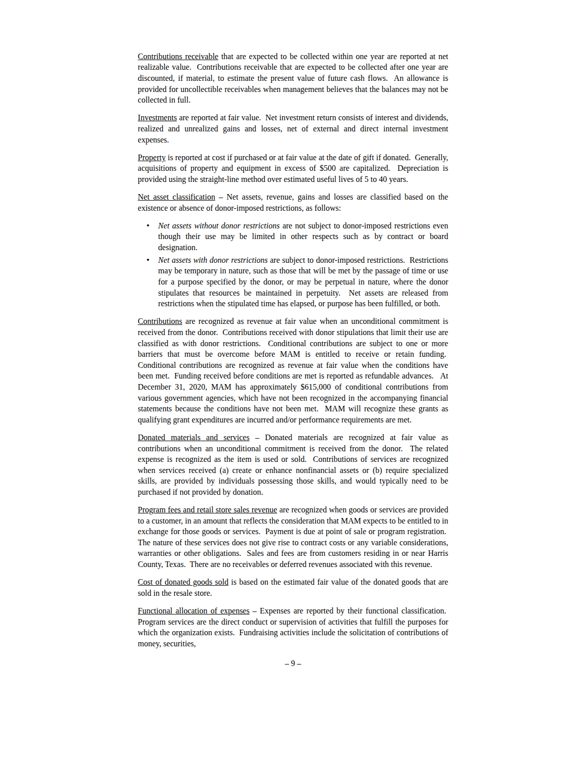Contributions receivable that are expected to be collected within one year are reported at net realizable value. Contributions receivable that are expected to be collected after one year are discounted, if material, to estimate the present value of future cash flows. An allowance is provided for uncollectible receivables when management believes that the balances may not be collected in full.
Investments are reported at fair value. Net investment return consists of interest and dividends, realized and unrealized gains and losses, net of external and direct internal investment expenses.
Property is reported at cost if purchased or at fair value at the date of gift if donated. Generally, acquisitions of property and equipment in excess of $500 are capitalized. Depreciation is provided using the straight-line method over estimated useful lives of 5 to 40 years.
Net asset classification – Net assets, revenue, gains and losses are classified based on the existence or absence of donor-imposed restrictions, as follows:
Net assets without donor restrictions are not subject to donor-imposed restrictions even though their use may be limited in other respects such as by contract or board designation.
Net assets with donor restrictions are subject to donor-imposed restrictions. Restrictions may be temporary in nature, such as those that will be met by the passage of time or use for a purpose specified by the donor, or may be perpetual in nature, where the donor stipulates that resources be maintained in perpetuity. Net assets are released from restrictions when the stipulated time has elapsed, or purpose has been fulfilled, or both.
Contributions are recognized as revenue at fair value when an unconditional commitment is received from the donor. Contributions received with donor stipulations that limit their use are classified as with donor restrictions. Conditional contributions are subject to one or more barriers that must be overcome before MAM is entitled to receive or retain funding. Conditional contributions are recognized as revenue at fair value when the conditions have been met. Funding received before conditions are met is reported as refundable advances. At December 31, 2020, MAM has approximately $615,000 of conditional contributions from various government agencies, which have not been recognized in the accompanying financial statements because the conditions have not been met. MAM will recognize these grants as qualifying grant expenditures are incurred and/or performance requirements are met.
Donated materials and services – Donated materials are recognized at fair value as contributions when an unconditional commitment is received from the donor. The related expense is recognized as the item is used or sold. Contributions of services are recognized when services received (a) create or enhance nonfinancial assets or (b) require specialized skills, are provided by individuals possessing those skills, and would typically need to be purchased if not provided by donation.
Program fees and retail store sales revenue are recognized when goods or services are provided to a customer, in an amount that reflects the consideration that MAM expects to be entitled to in exchange for those goods or services. Payment is due at point of sale or program registration. The nature of these services does not give rise to contract costs or any variable considerations, warranties or other obligations. Sales and fees are from customers residing in or near Harris County, Texas. There are no receivables or deferred revenues associated with this revenue.
Cost of donated goods sold is based on the estimated fair value of the donated goods that are sold in the resale store.
Functional allocation of expenses – Expenses are reported by their functional classification. Program services are the direct conduct or supervision of activities that fulfill the purposes for which the organization exists. Fundraising activities include the solicitation of contributions of money, securities,
– 9 –